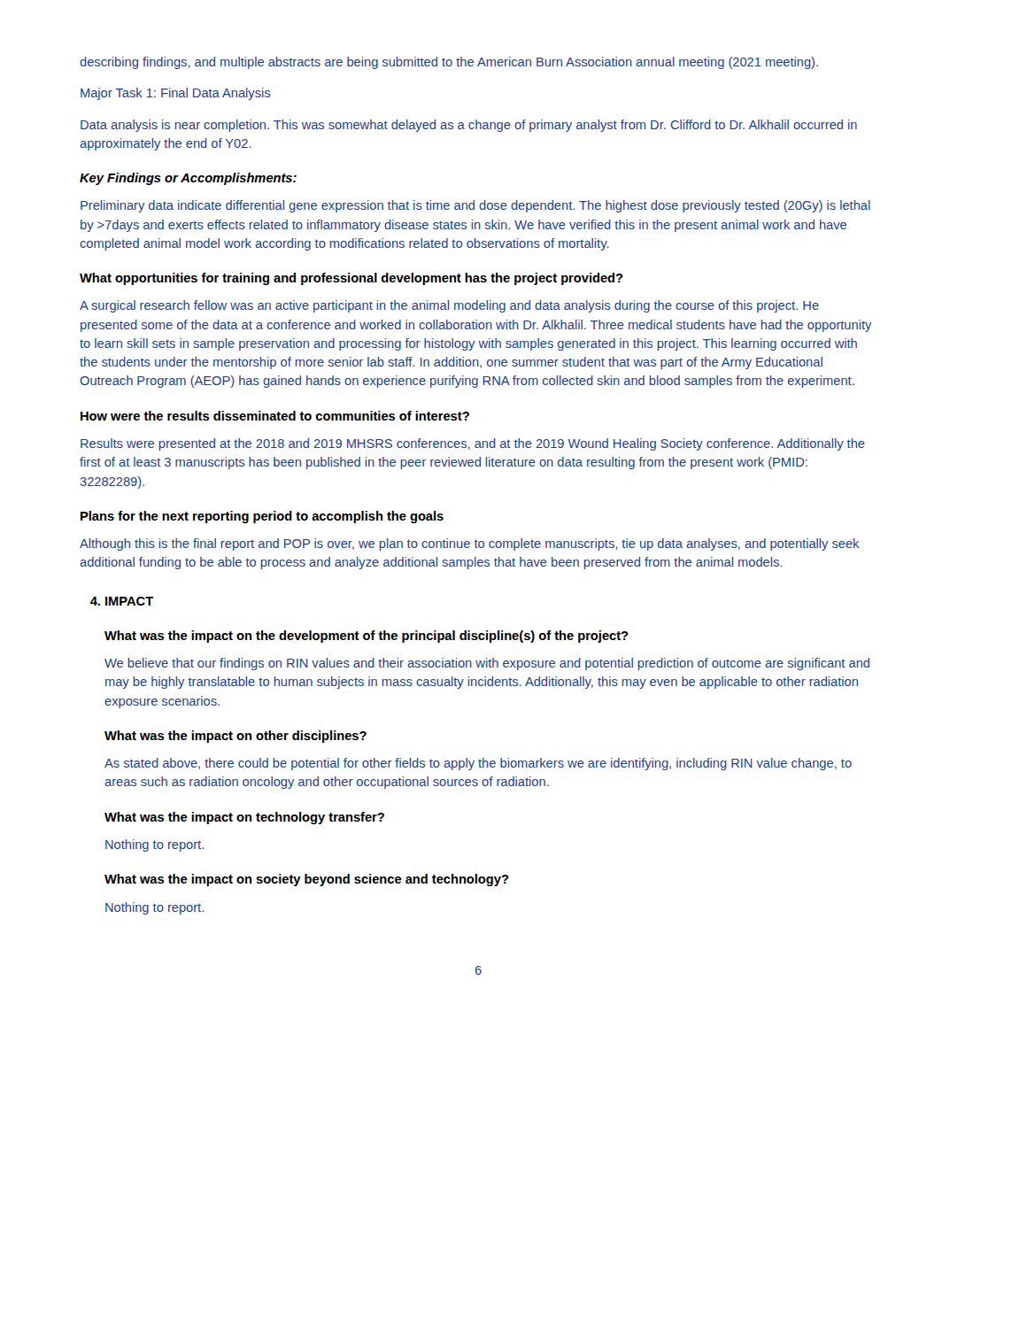describing findings, and multiple abstracts are being submitted to the American Burn Association annual meeting (2021 meeting).
Major Task 1: Final Data Analysis
Data analysis is near completion. This was somewhat delayed as a change of primary analyst from Dr. Clifford to Dr. Alkhalil occurred in approximately the end of Y02.
Key Findings or Accomplishments:
Preliminary data indicate differential gene expression that is time and dose dependent. The highest dose previously tested (20Gy) is lethal by >7days and exerts effects related to inflammatory disease states in skin. We have verified this in the present animal work and have completed animal model work according to modifications related to observations of mortality.
What opportunities for training and professional development has the project provided?
A surgical research fellow was an active participant in the animal modeling and data analysis during the course of this project. He presented some of the data at a conference and worked in collaboration with Dr. Alkhalil. Three medical students have had the opportunity to learn skill sets in sample preservation and processing for histology with samples generated in this project. This learning occurred with the students under the mentorship of more senior lab staff. In addition, one summer student that was part of the Army Educational Outreach Program (AEOP) has gained hands on experience purifying RNA from collected skin and blood samples from the experiment.
How were the results disseminated to communities of interest?
Results were presented at the 2018 and 2019 MHSRS conferences, and at the 2019 Wound Healing Society conference. Additionally the first of at least 3 manuscripts has been published in the peer reviewed literature on data resulting from the present work (PMID: 32282289).
Plans for the next reporting period to accomplish the goals
Although this is the final report and POP is over, we plan to continue to complete manuscripts, tie up data analyses, and potentially seek additional funding to be able to process and analyze additional samples that have been preserved from the animal models.
IMPACT
What was the impact on the development of the principal discipline(s) of the project?
We believe that our findings on RIN values and their association with exposure and potential prediction of outcome are significant and may be highly translatable to human subjects in mass casualty incidents. Additionally, this may even be applicable to other radiation exposure scenarios.
What was the impact on other disciplines?
As stated above, there could be potential for other fields to apply the biomarkers we are identifying, including RIN value change, to areas such as radiation oncology and other occupational sources of radiation.
What was the impact on technology transfer?
Nothing to report.
What was the impact on society beyond science and technology?
Nothing to report.
6